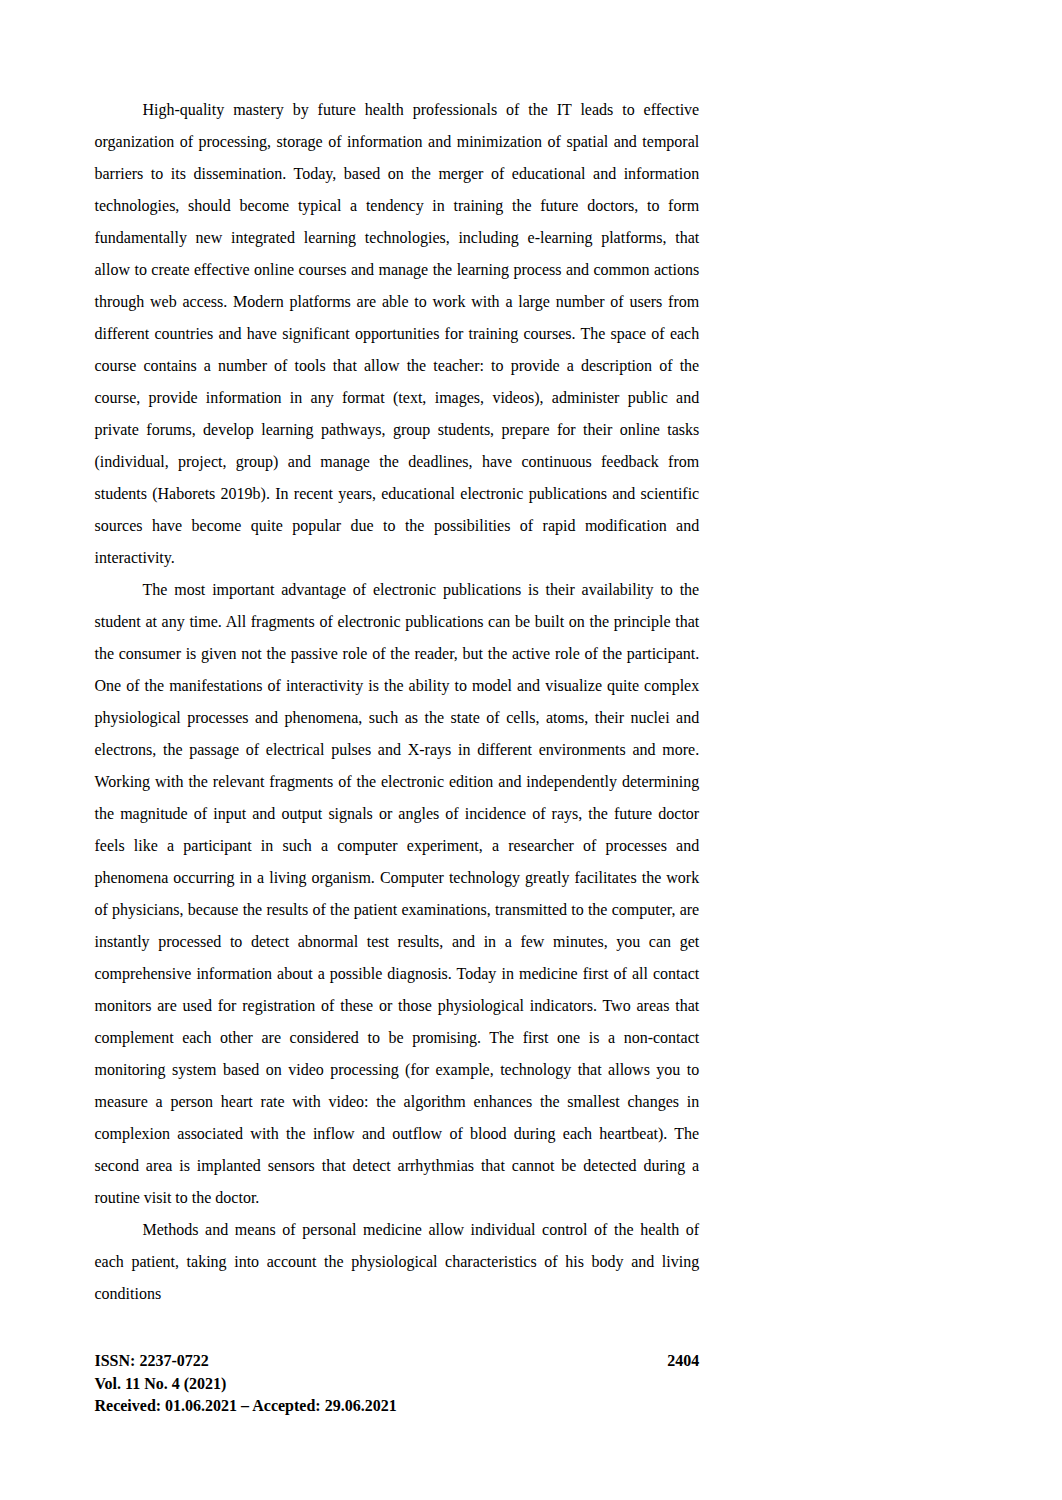High-quality mastery by future health professionals of the IT leads to effective organization of processing, storage of information and minimization of spatial and temporal barriers to its dissemination. Today, based on the merger of educational and information technologies, should become typical a tendency in training the future doctors, to form fundamentally new integrated learning technologies, including e-learning platforms, that allow to create effective online courses and manage the learning process and common actions through web access. Modern platforms are able to work with a large number of users from different countries and have significant opportunities for training courses. The space of each course contains a number of tools that allow the teacher: to provide a description of the course, provide information in any format (text, images, videos), administer public and private forums, develop learning pathways, group students, prepare for their online tasks (individual, project, group) and manage the deadlines, have continuous feedback from students (Haborets 2019b). In recent years, educational electronic publications and scientific sources have become quite popular due to the possibilities of rapid modification and interactivity.
The most important advantage of electronic publications is their availability to the student at any time. All fragments of electronic publications can be built on the principle that the consumer is given not the passive role of the reader, but the active role of the participant. One of the manifestations of interactivity is the ability to model and visualize quite complex physiological processes and phenomena, such as the state of cells, atoms, their nuclei and electrons, the passage of electrical pulses and X-rays in different environments and more. Working with the relevant fragments of the electronic edition and independently determining the magnitude of input and output signals or angles of incidence of rays, the future doctor feels like a participant in such a computer experiment, a researcher of processes and phenomena occurring in a living organism. Computer technology greatly facilitates the work of physicians, because the results of the patient examinations, transmitted to the computer, are instantly processed to detect abnormal test results, and in a few minutes, you can get comprehensive information about a possible diagnosis. Today in medicine first of all contact monitors are used for registration of these or those physiological indicators. Two areas that complement each other are considered to be promising. The first one is a non-contact monitoring system based on video processing (for example, technology that allows you to measure a person heart rate with video: the algorithm enhances the smallest changes in complexion associated with the inflow and outflow of blood during each heartbeat). The second area is implanted sensors that detect arrhythmias that cannot be detected during a routine visit to the doctor.
Methods and means of personal medicine allow individual control of the health of each patient, taking into account the physiological characteristics of his body and living conditions
ISSN: 2237-0722
Vol. 11 No. 4 (2021)
Received: 01.06.2021 – Accepted: 29.06.2021
2404